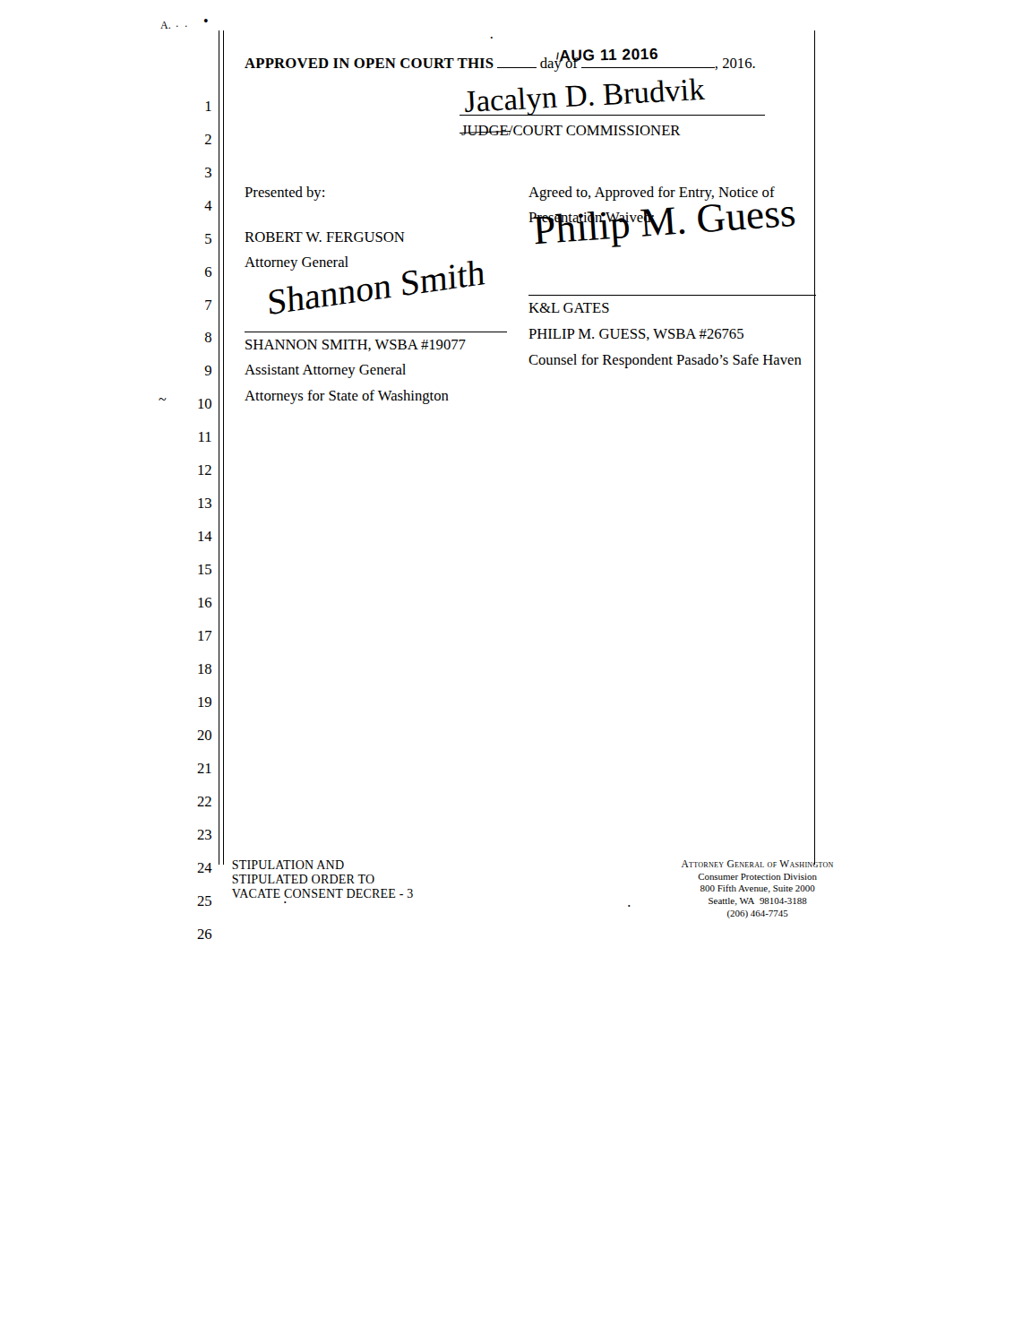A.
. .
•
.
~
.
.
1
2
3
4
5
6
7
8
9
10
11
12
13
14
15
16
17
18
19
20
21
22
23
24
25
26
APPROVED IN OPEN COURT THIS day of , 2016. /AUG ​11 2016
Jacalyn D. Brudvik
JUDGE/COURT COMMISSIONER
Presented by:
ROBERT W. FERGUSON
Attorney General
Shannon Smith
SHANNON SMITH, WSBA #19077
Assistant Attorney General
Attorneys for State of Washington
Agreed to, Approved for Entry, Notice of
Presentation Waived:
Philip M. Guess ​
K&L GATES
PHILIP M. GUESS, WSBA #26765
Counsel for Respondent Pasado’s Safe Haven
STIPULATION AND
STIPULATED ORDER TO
VACATE CONSENT DECREE - 3
Attorney General of Washington
Consumer Protection Division
800 Fifth Avenue, Suite 2000
Seattle, WA 98104-3188
(206) 464-7745